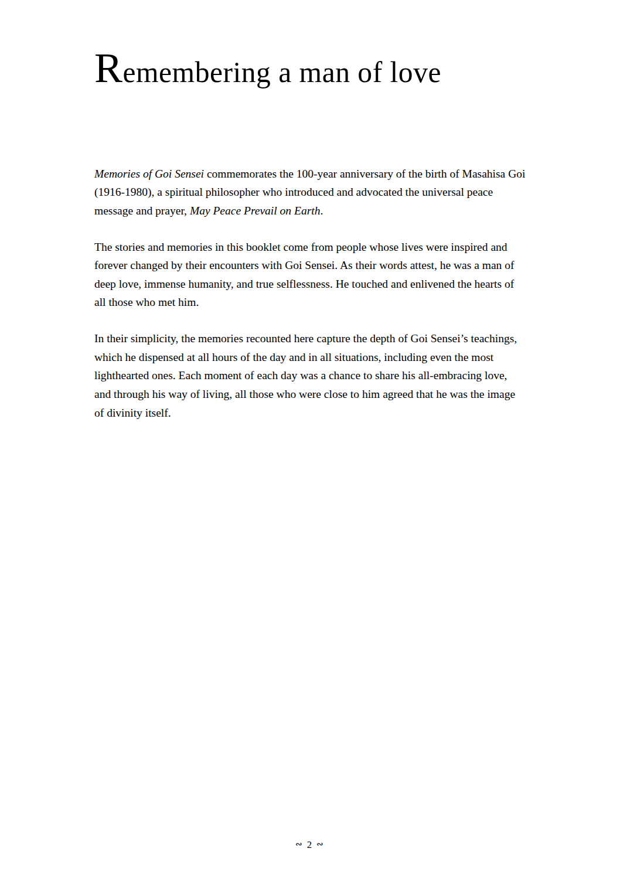Remembering a man of love
Memories of Goi Sensei commemorates the 100-year anniversary of the birth of Masahisa Goi (1916-1980), a spiritual philosopher who introduced and advocated the universal peace message and prayer, May Peace Prevail on Earth.
The stories and memories in this booklet come from people whose lives were inspired and forever changed by their encounters with Goi Sensei. As their words attest, he was a man of deep love, immense humanity, and true selflessness. He touched and enlivened the hearts of all those who met him.
In their simplicity, the memories recounted here capture the depth of Goi Sensei’s teachings, which he dispensed at all hours of the day and in all situations, including even the most lighthearted ones. Each moment of each day was a chance to share his all-embracing love, and through his way of living, all those who were close to him agreed that he was the image of divinity itself.
∾ 2 ∾